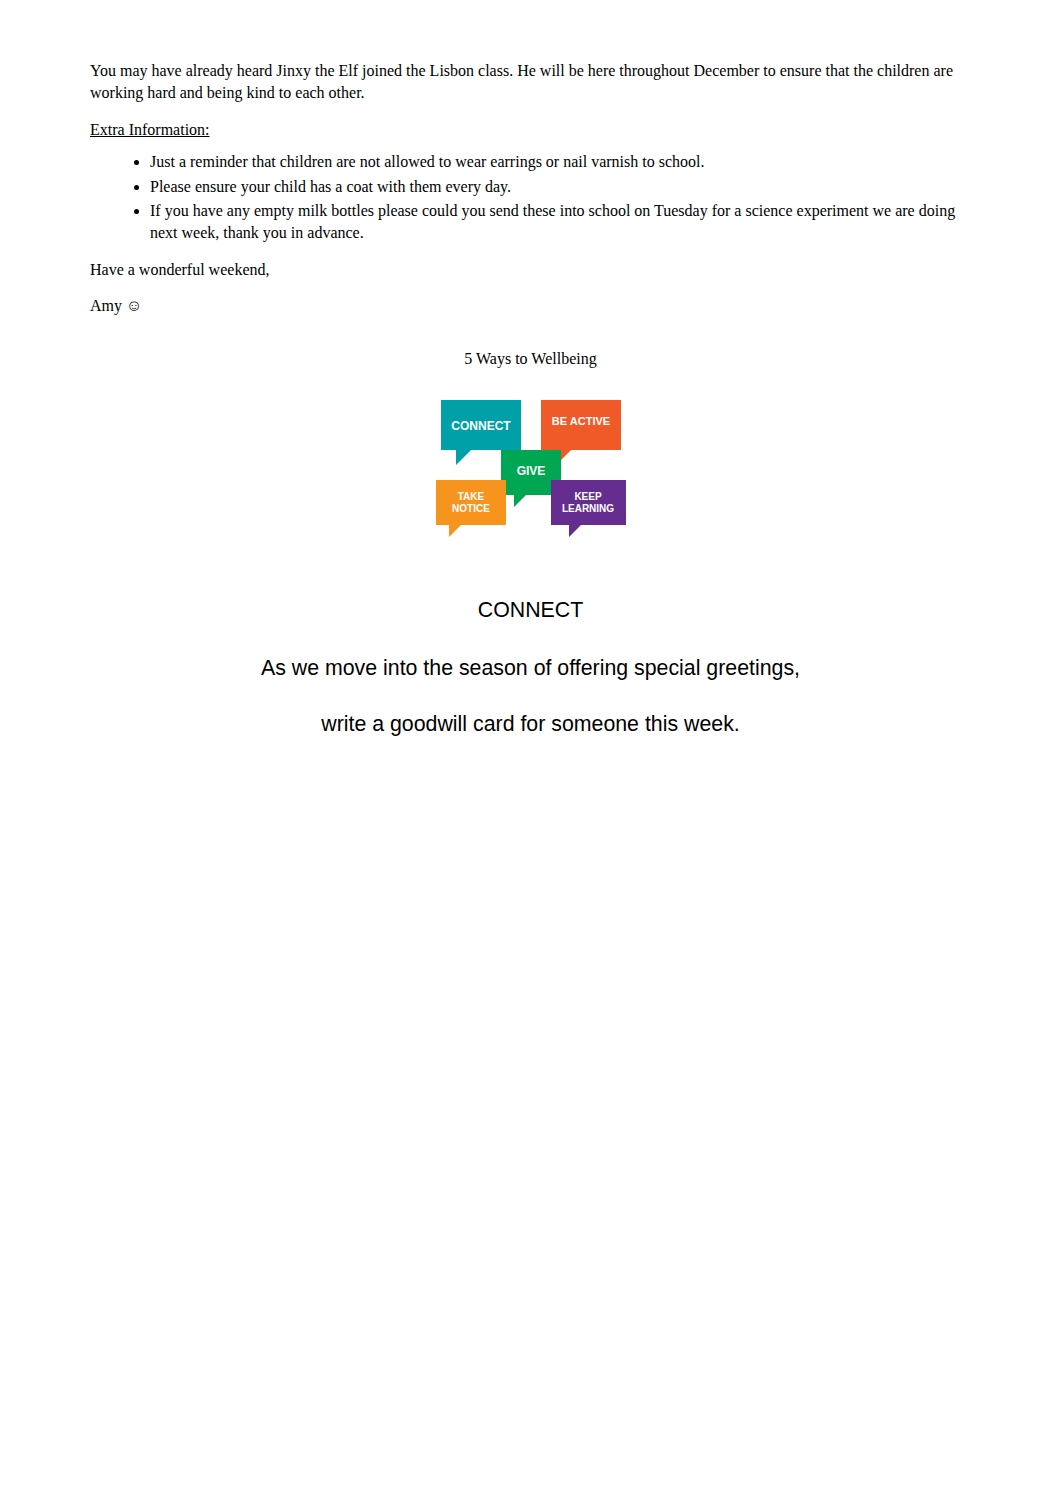You may have already heard Jinxy the Elf joined the Lisbon class. He will be here throughout December to ensure that the children are working hard and being kind to each other.
Extra Information:
Just a reminder that children are not allowed to wear earrings or nail varnish to school.
Please ensure your child has a coat with them every day.
If you have any empty milk bottles please could you send these into school on Tuesday for a science experiment we are doing next week, thank you in advance.
Have a wonderful weekend,
Amy ☺
5 Ways to Wellbeing
CONNECT
As we move into the season of offering special greetings,
write a goodwill card for someone this week.